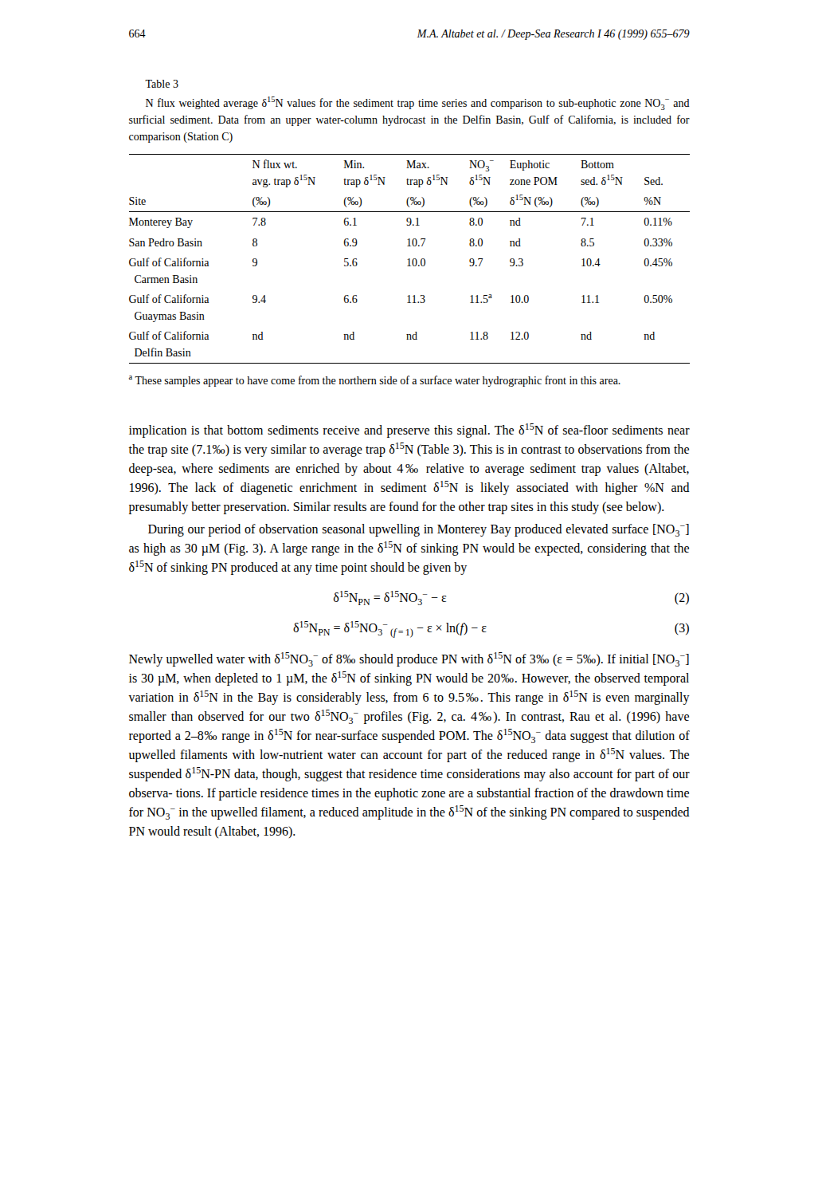664 M.A. Altabet et al. / Deep-Sea Research I 46 (1999) 655–679
Table 3
N flux weighted average δ15N values for the sediment trap time series and comparison to sub-euphotic zone NO3− and surficial sediment. Data from an upper water-column hydrocast in the Delfin Basin, Gulf of California, is included for comparison (Station C)
| | N flux wt. avg. trap δ 15 N | Min. trap δ 15 N | Max. trap δ 15 N | NO 3 − δ 15 N | Euphotic zone POM | Bottom sed. δ 15 N | Sed. |
| --- | --- | --- | --- | --- | --- | --- | --- |
| Site | (‰) | (‰) | (‰) | (‰) | δ 15 N (‰) | (‰) | %N |
| Monterey Bay | 7.8 | 6.1 | 9.1 | 8.0 | nd | 7.1 | 0.11% |
| San Pedro Basin | 8 | 6.9 | 10.7 | 8.0 | nd | 8.5 | 0.33% |
| Gulf of California Carmen Basin | 9 | 5.6 | 10.0 | 9.7 | 9.3 | 10.4 | 0.45% |
| Gulf of California Guaymas Basin | 9.4 | 6.6 | 11.3 | 11.5 a | 10.0 | 11.1 | 0.50% |
| Gulf of California Delfin Basin | nd | nd | nd | 11.8 | 12.0 | nd | nd |
a These samples appear to have come from the northern side of a surface water hydrographic front in this area.
implication is that bottom sediments receive and preserve this signal. The δ15N of sea-floor sediments near the trap site (7.1‰) is very similar to average trap δ15N (Table 3). This is in contrast to observations from the deep-sea, where sediments are enriched by about 4‰ relative to average sediment trap values (Altabet, 1996). The lack of diagenetic enrichment in sediment δ15N is likely associated with higher %N and presumably better preservation. Similar results are found for the other trap sites in this study (see below).
During our period of observation seasonal upwelling in Monterey Bay produced elevated surface [NO3−] as high as 30 µM (Fig. 3). A large range in the δ15N of sinking PN would be expected, considering that the δ15N of sinking PN produced at any time point should be given by
δ15NPN = δ15NO3− − ε (2)
δ15NPN = δ15NO3− (f = 1) − ε × ln(f) − ε (3)
Newly upwelled water with δ15NO3− of 8‰ should produce PN with δ15N of 3‰ (ε = 5‰). If initial [NO3−] is 30 µM, when depleted to 1 µM, the δ15N of sinking PN would be 20‰. However, the observed temporal variation in δ15N in the Bay is considerably less, from 6 to 9.5‰. This range in δ15N is even marginally smaller than observed for our two δ15NO3− profiles (Fig. 2, ca. 4‰). In contrast, Rau et al. (1996) have reported a 2–8‰ range in δ15N for near-surface suspended POM. The δ15NO3− data suggest that dilution of upwelled filaments with low-nutrient water can account for part of the reduced range in δ15N values. The suspended δ15N-PN data, though, suggest that residence time considerations may also account for part of our observa- tions. If particle residence times in the euphotic zone are a substantial fraction of the drawdown time for NO3− in the upwelled filament, a reduced amplitude in the δ15N of the sinking PN compared to suspended PN would result (Altabet, 1996).